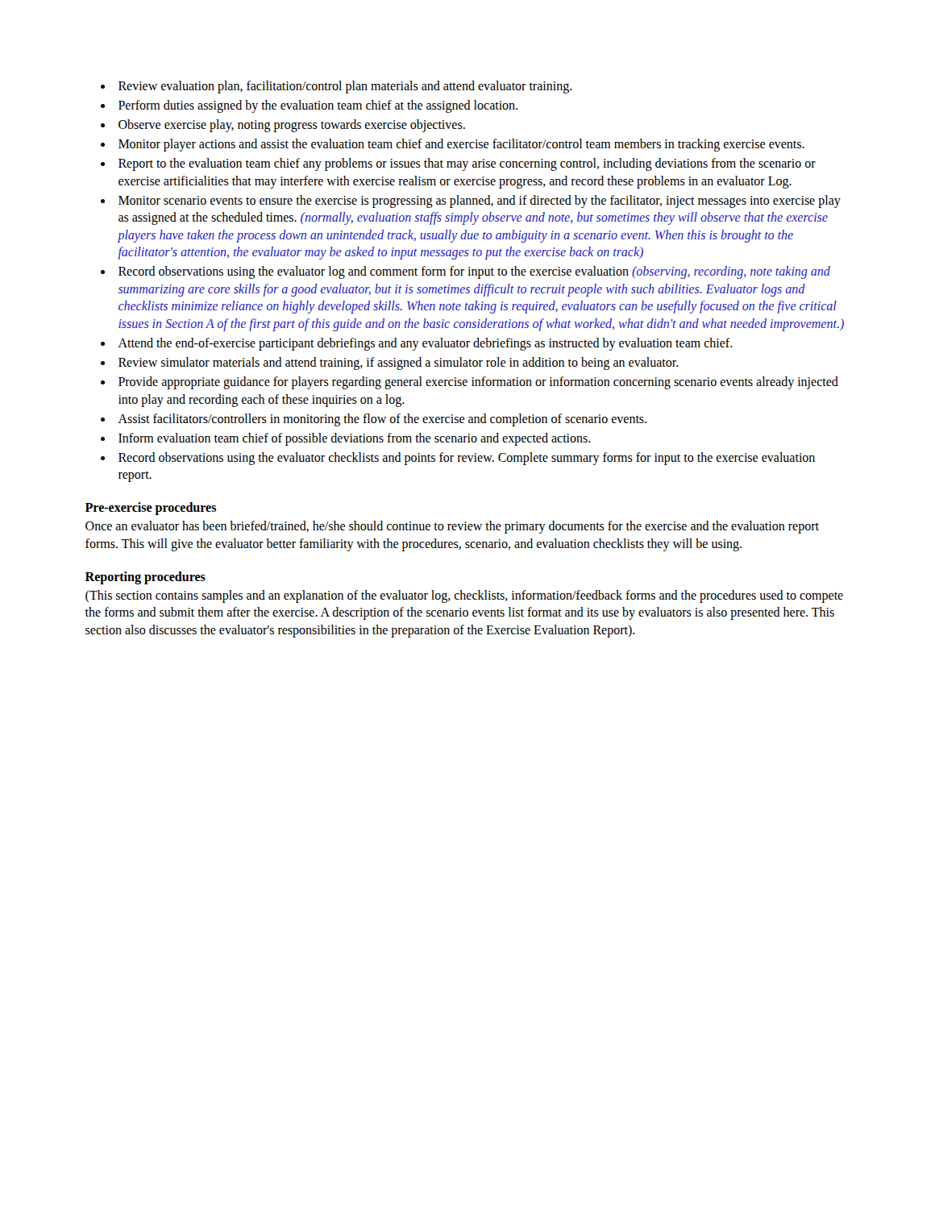Review evaluation plan, facilitation/control plan materials and attend evaluator training.
Perform duties assigned by the evaluation team chief at the assigned location.
Observe exercise play, noting progress towards exercise objectives.
Monitor player actions and assist the evaluation team chief and exercise facilitator/control team members in tracking exercise events.
Report to the evaluation team chief any problems or issues that may arise concerning control, including deviations from the scenario or exercise artificialities that may interfere with exercise realism or exercise progress, and record these problems in an evaluator Log.
Monitor scenario events to ensure the exercise is progressing as planned, and if directed by the facilitator, inject messages into exercise play as assigned at the scheduled times. (normally, evaluation staffs simply observe and note, but sometimes they will observe that the exercise players have taken the process down an unintended track, usually due to ambiguity in a scenario event. When this is brought to the facilitator's attention, the evaluator may be asked to input messages to put the exercise back on track)
Record observations using the evaluator log and comment form for input to the exercise evaluation (observing, recording, note taking and summarizing are core skills for a good evaluator, but it is sometimes difficult to recruit people with such abilities. Evaluator logs and checklists minimize reliance on highly developed skills. When note taking is required, evaluators can be usefully focused on the five critical issues in Section A of the first part of this guide and on the basic considerations of what worked, what didn't and what needed improvement.)
Attend the end-of-exercise participant debriefings and any evaluator debriefings as instructed by evaluation team chief.
Review simulator materials and attend training, if assigned a simulator role in addition to being an evaluator.
Provide appropriate guidance for players regarding general exercise information or information concerning scenario events already injected into play and recording each of these inquiries on a log.
Assist facilitators/controllers in monitoring the flow of the exercise and completion of scenario events.
Inform evaluation team chief of possible deviations from the scenario and expected actions.
Record observations using the evaluator checklists and points for review. Complete summary forms for input to the exercise evaluation report.
Pre-exercise procedures
Once an evaluator has been briefed/trained, he/she should continue to review the primary documents for the exercise and the evaluation report forms. This will give the evaluator better familiarity with the procedures, scenario, and evaluation checklists they will be using.
Reporting procedures
(This section contains samples and an explanation of the evaluator log, checklists, information/feedback forms and the procedures used to compete the forms and submit them after the exercise. A description of the scenario events list format and its use by evaluators is also presented here. This section also discusses the evaluator's responsibilities in the preparation of the Exercise Evaluation Report).